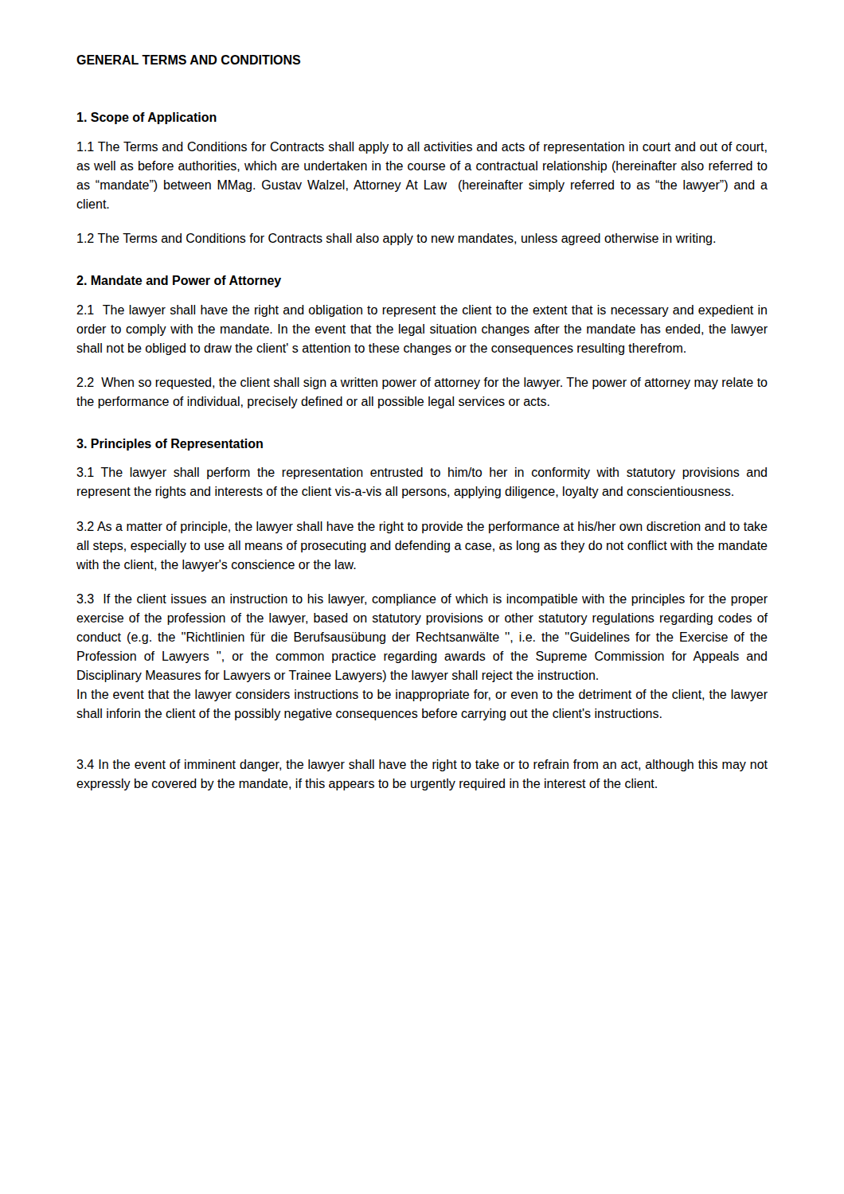GENERAL TERMS AND CONDITIONS
1. Scope of Application
1.1 The Terms and Conditions for Contracts shall apply to all activities and acts of representation in court and out of court, as well as before authorities, which are undertaken in the course of a contractual relationship (hereinafter also referred to as “mandate”) between MMag. Gustav Walzel, Attorney At Law (hereinafter simply referred to as “the lawyer”) and a client.
1.2 The Terms and Conditions for Contracts shall also apply to new mandates, unless agreed otherwise in writing.
2. Mandate and Power of Attorney
2.1 The lawyer shall have the right and obligation to represent the client to the extent that is necessary and expedient in order to comply with the mandate. In the event that the legal situation changes after the mandate has ended, the lawyer shall not be obliged to draw the client' s attention to these changes or the consequences resulting therefrom.
2.2 When so requested, the client shall sign a written power of attorney for the lawyer. The power of attorney may relate to the performance of individual, precisely defined or all possible legal services or acts.
3. Principles of Representation
3.1 The lawyer shall perform the representation entrusted to him/to her in conformity with statutory provisions and represent the rights and interests of the client vis-a-vis all persons, applying diligence, loyalty and conscientiousness.
3.2 As a matter of principle, the lawyer shall have the right to provide the performance at his/her own discretion and to take all steps, especially to use all means of prosecuting and defending a case, as long as they do not conflict with the mandate with the client, the lawyer's conscience or the law.
3.3 If the client issues an instruction to his lawyer, compliance of which is incompatible with the principles for the proper exercise of the profession of the lawyer, based on statutory provisions or other statutory regulations regarding codes of conduct (e.g. the ''Richtlinien für die Berufsausübung der Rechtsanwälte '', i.e. the ''Guidelines for the Exercise of the Profession of Lawyers '', or the common practice regarding awards of the Supreme Commission for Appeals and Disciplinary Measures for Lawyers or Trainee Lawyers) the lawyer shall reject the instruction.
In the event that the lawyer considers instructions to be inappropriate for, or even to the detriment of the client, the lawyer shall inforin the client of the possibly negative consequences before carrying out the client's instructions.
3.4 In the event of imminent danger, the lawyer shall have the right to take or to refrain from an act, although this may not expressly be covered by the mandate, if this appears to be urgently required in the interest of the client.